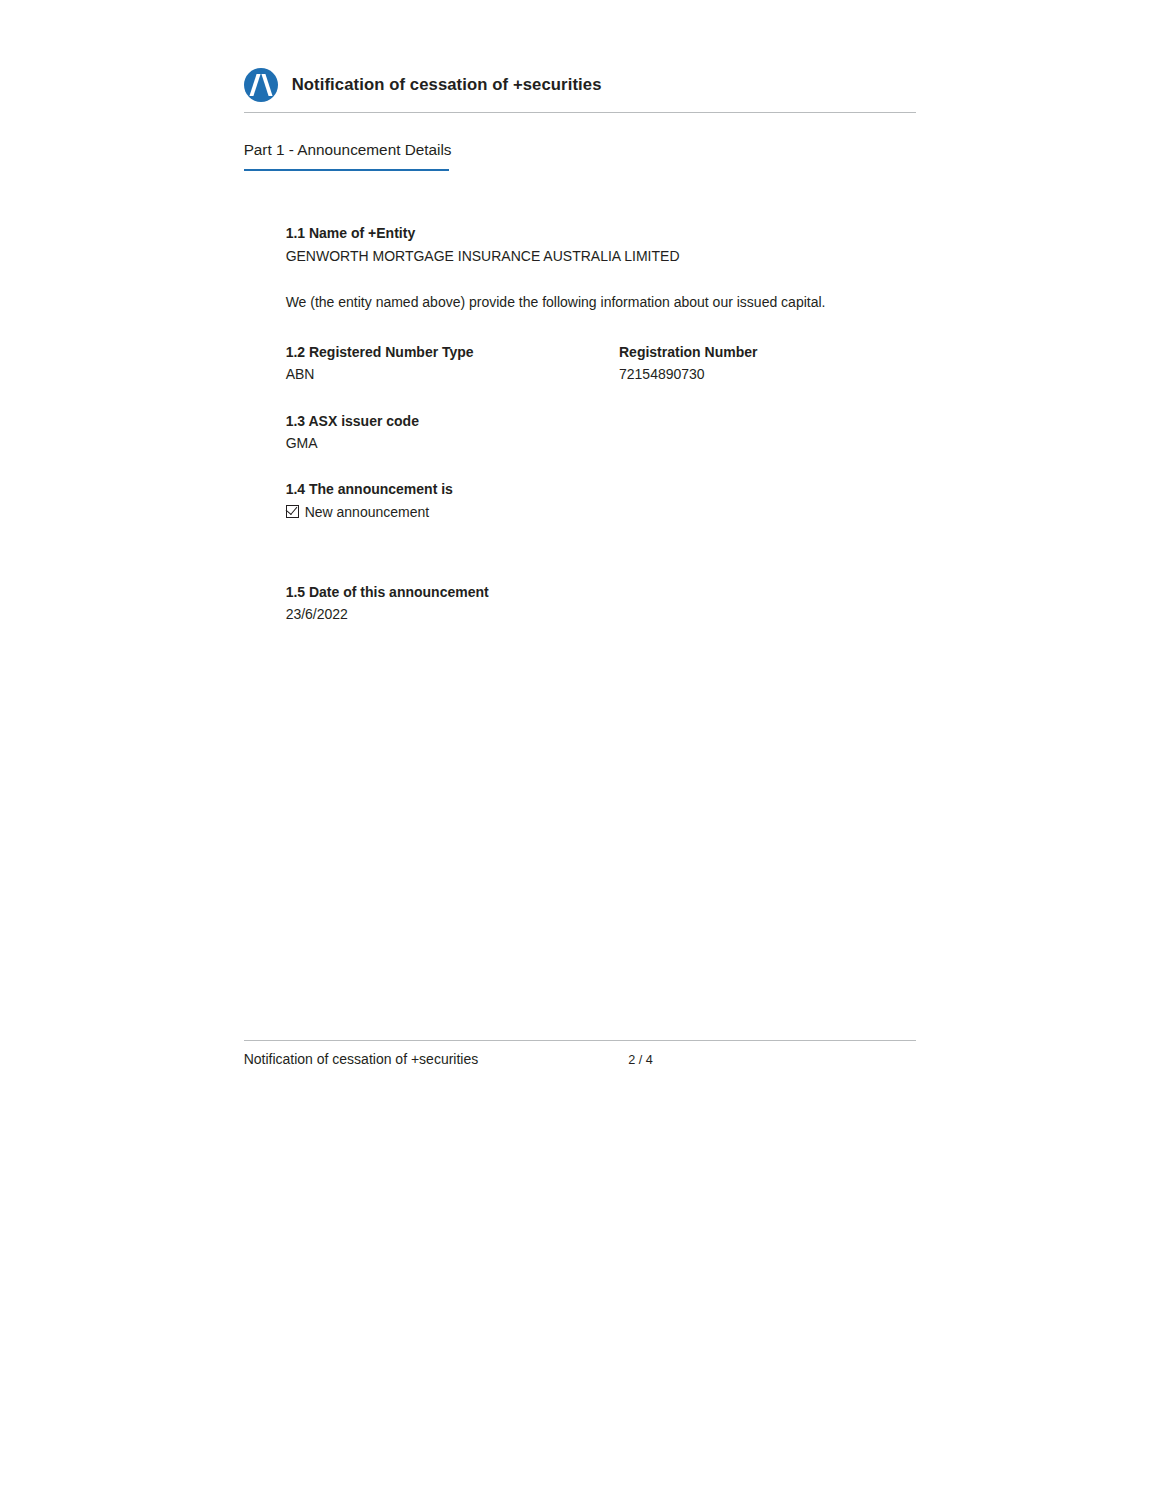Notification of cessation of +securities
Part 1 - Announcement Details
1.1 Name of +Entity
GENWORTH MORTGAGE INSURANCE AUSTRALIA LIMITED
We (the entity named above) provide the following information about our issued capital.
1.2 Registered Number Type
ABN
Registration Number
72154890730
1.3 ASX issuer code
GMA
1.4 The announcement is
New announcement
1.5 Date of this announcement
23/6/2022
Notification of cessation of +securities
2 / 4